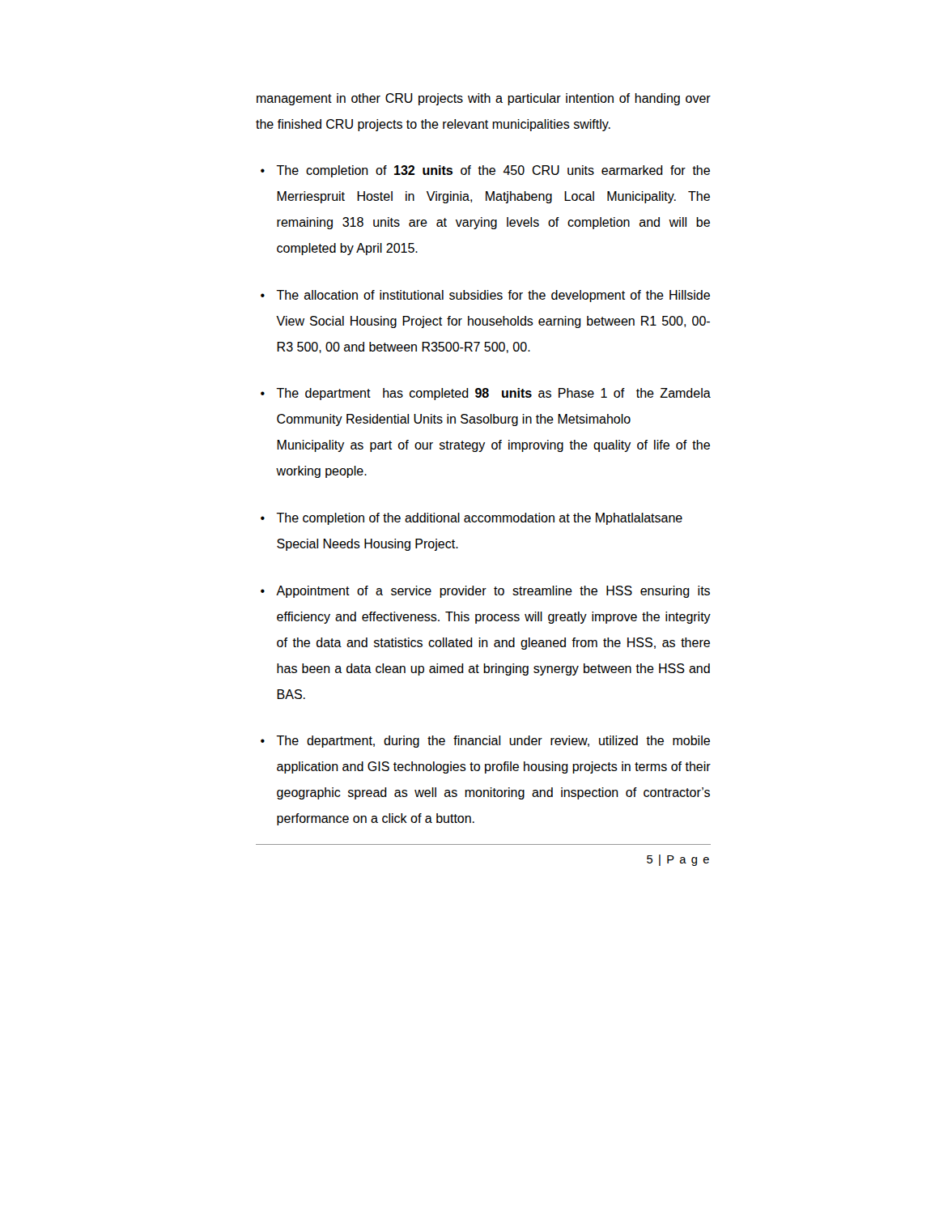management in other CRU projects with a particular intention of handing over the finished CRU projects to the relevant municipalities swiftly.
The completion of 132 units of the 450 CRU units earmarked for the Merriespruit Hostel in Virginia, Matjhabeng Local Municipality. The remaining 318 units are at varying levels of completion and will be completed by April 2015.
The allocation of institutional subsidies for the development of the Hillside View Social Housing Project for households earning between R1 500, 00-R3 500, 00 and between R3500-R7 500, 00.
The department has completed 98 units as Phase 1 of the Zamdela Community Residential Units in Sasolburg in the Metsimaholo
Municipality as part of our strategy of improving the quality of life of the working people.
The completion of the additional accommodation at the Mphatlalatsane
Special Needs Housing Project.
Appointment of a service provider to streamline the HSS ensuring its efficiency and effectiveness. This process will greatly improve the integrity of the data and statistics collated in and gleaned from the HSS, as there has been a data clean up aimed at bringing synergy between the HSS and BAS.
The department, during the financial under review, utilized the mobile application and GIS technologies to profile housing projects in terms of their geographic spread as well as monitoring and inspection of contractor’s performance on a click of a button.
5 | P a g e